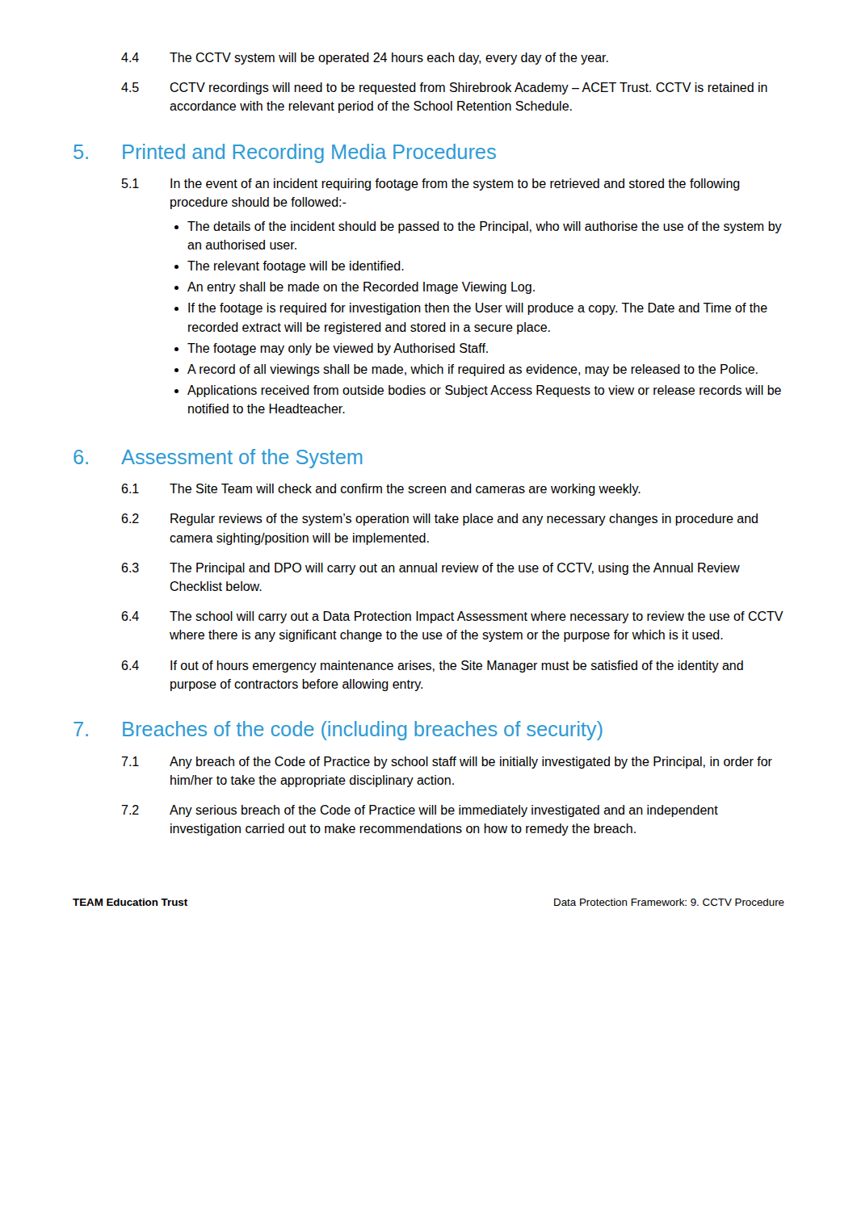4.4
The CCTV system will be operated 24 hours each day, every day of the year.
4.5
CCTV recordings will need to be requested from Shirebrook Academy – ACET Trust. CCTV is retained in accordance with the relevant period of the School Retention Schedule.
5. Printed and Recording Media Procedures
5.1
In the event of an incident requiring footage from the system to be retrieved and stored the following procedure should be followed:-
The details of the incident should be passed to the Principal, who will authorise the use of the system by an authorised user.
The relevant footage will be identified.
An entry shall be made on the Recorded Image Viewing Log.
If the footage is required for investigation then the User will produce a copy. The Date and Time of the recorded extract will be registered and stored in a secure place.
The footage may only be viewed by Authorised Staff.
A record of all viewings shall be made, which if required as evidence, may be released to the Police.
Applications received from outside bodies or Subject Access Requests to view or release records will be notified to the Headteacher.
6. Assessment of the System
6.1
The Site Team will check and confirm the screen and cameras are working weekly.
6.2
Regular reviews of the system’s operation will take place and any necessary changes in procedure and camera sighting/position will be implemented.
6.3
The Principal and DPO will carry out an annual review of the use of CCTV, using the Annual Review Checklist below.
6.4
The school will carry out a Data Protection Impact Assessment where necessary to review the use of CCTV where there is any significant change to the use of the system or the purpose for which is it used.
6.4
If out of hours emergency maintenance arises, the Site Manager must be satisfied of the identity and purpose of contractors before allowing entry.
7. Breaches of the code (including breaches of security)
7.1
Any breach of the Code of Practice by school staff will be initially investigated by the Principal, in order for him/her to take the appropriate disciplinary action.
7.2
Any serious breach of the Code of Practice will be immediately investigated and an independent investigation carried out to make recommendations on how to remedy the breach.
TEAM Education Trust
Data Protection Framework: 9. CCTV Procedure